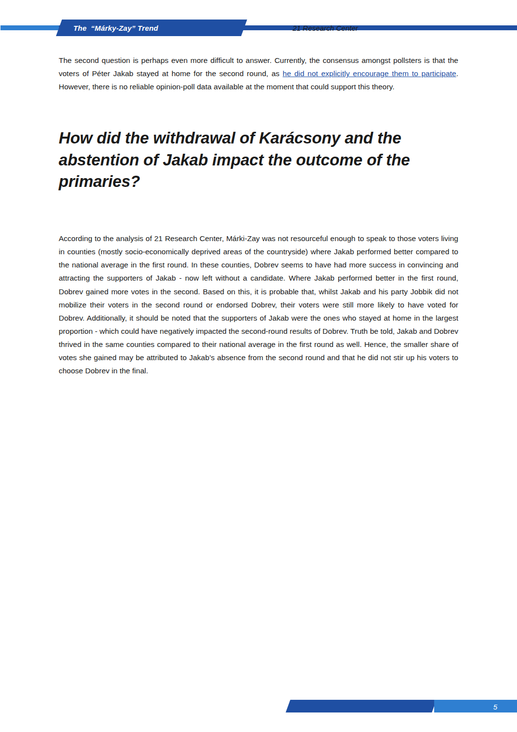The “Márky-Zay” Trend
21 Research Center
The second question is perhaps even more difficult to answer. Currently, the consensus amongst pollsters is that the voters of Péter Jakab stayed at home for the second round, as he did not explicitly encourage them to participate. However, there is no reliable opinion-poll data available at the moment that could support this theory.
How did the withdrawal of Karácsony and the abstention of Jakab impact the outcome of the primaries?
According to the analysis of 21 Research Center, Márki-Zay was not resourceful enough to speak to those voters living in counties (mostly socio-economically deprived areas of the countryside) where Jakab performed better compared to the national average in the first round. In these counties, Dobrev seems to have had more success in convincing and attracting the supporters of Jakab - now left without a candidate. Where Jakab performed better in the first round, Dobrev gained more votes in the second. Based on this, it is probable that, whilst Jakab and his party Jobbik did not mobilize their voters in the second round or endorsed Dobrev, their voters were still more likely to have voted for Dobrev. Additionally, it should be noted that the supporters of Jakab were the ones who stayed at home in the largest proportion - which could have negatively impacted the second-round results of Dobrev. Truth be told, Jakab and Dobrev thrived in the same counties compared to their national average in the first round as well. Hence, the smaller share of votes she gained may be attributed to Jakab’s absence from the second round and that he did not stir up his voters to choose Dobrev in the final.
5